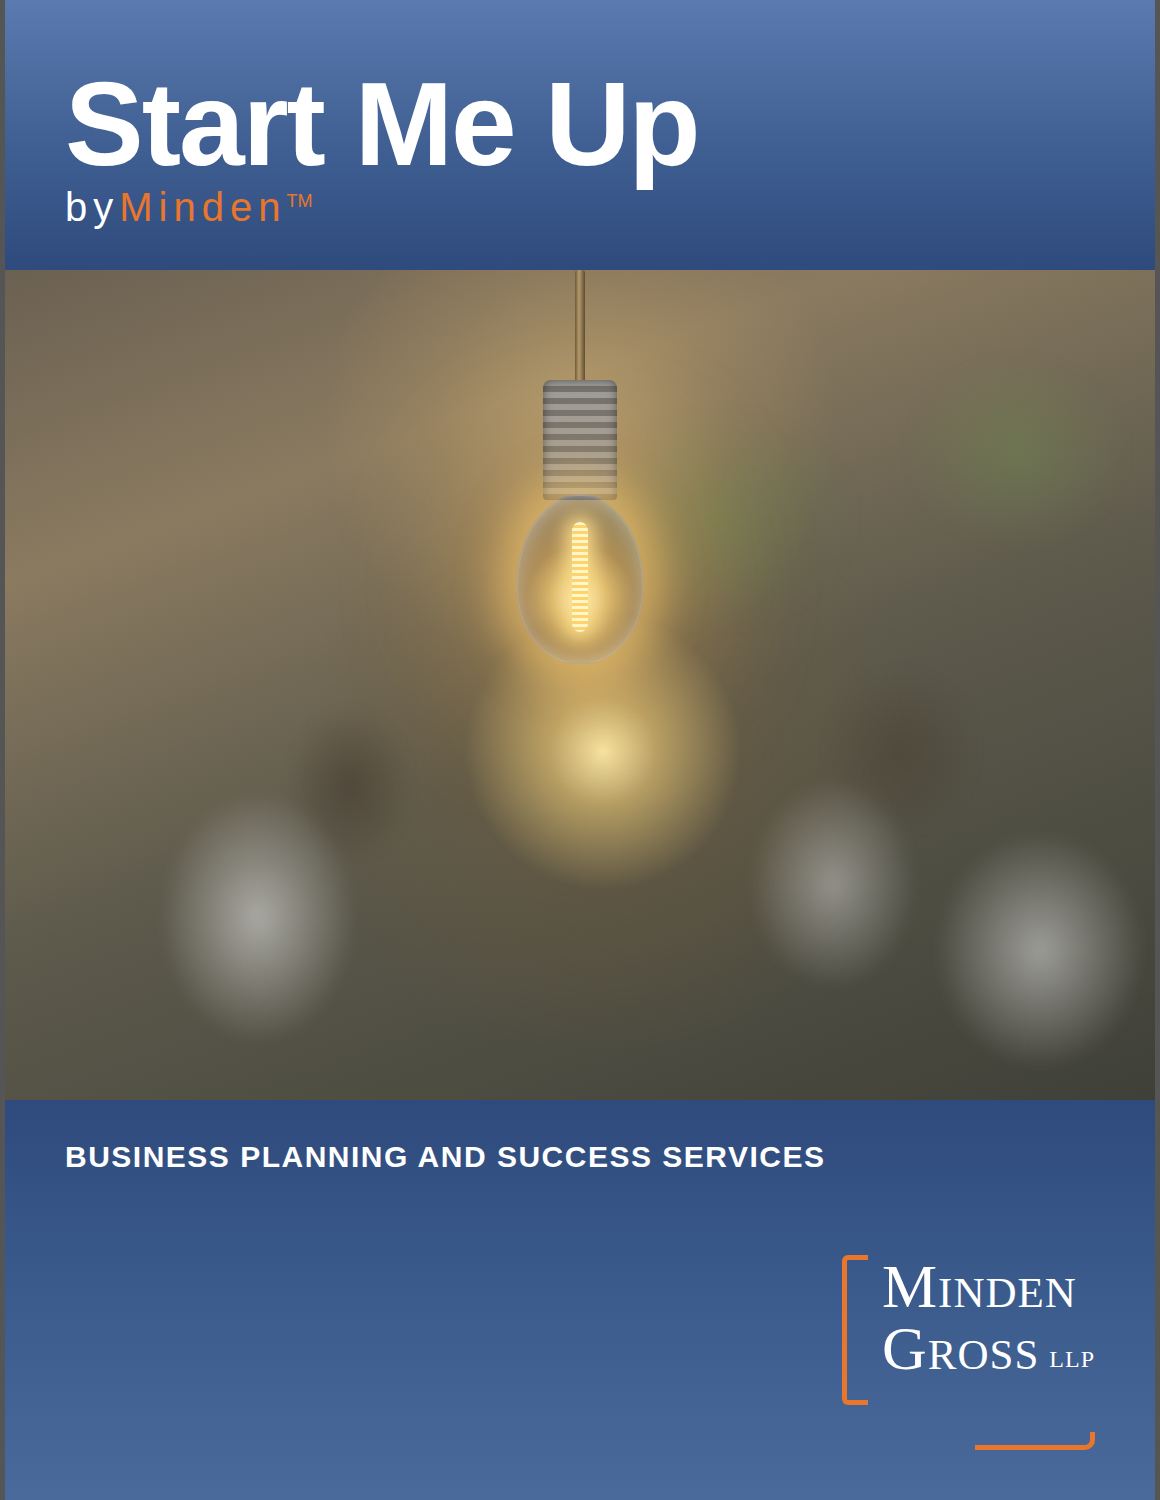Start Me Up
by MindenTM
Business Planning and Success Services
Minden
Gross LLP